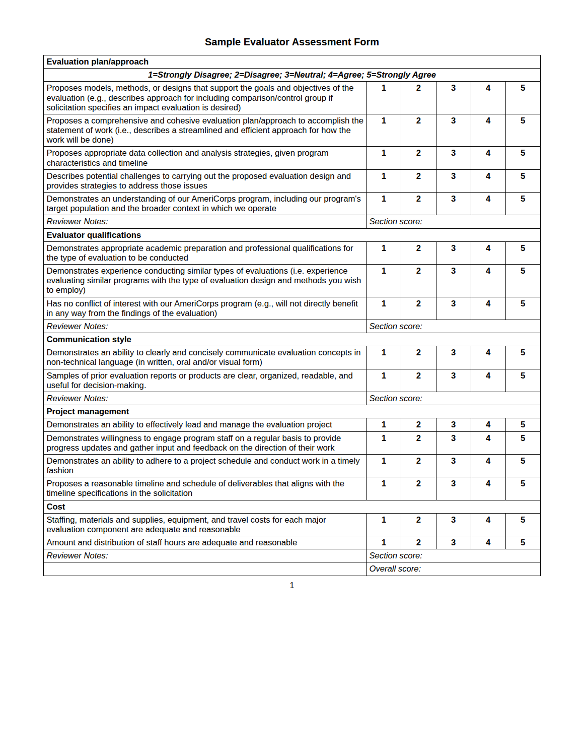Sample Evaluator Assessment Form
| Evaluation plan/approach |
| 1=Strongly Disagree; 2=Disagree; 3=Neutral; 4=Agree; 5=Strongly Agree |
| Proposes models, methods, or designs that support the goals and objectives of the evaluation (e.g., describes approach for including comparison/control group if solicitation specifies an impact evaluation is desired) | 1 | 2 | 3 | 4 | 5 |
| Proposes a comprehensive and cohesive evaluation plan/approach to accomplish the statement of work (i.e., describes a streamlined and efficient approach for how the work will be done) | 1 | 2 | 3 | 4 | 5 |
| Proposes appropriate data collection and analysis strategies, given program characteristics and timeline | 1 | 2 | 3 | 4 | 5 |
| Describes potential challenges to carrying out the proposed evaluation design and provides strategies to address those issues | 1 | 2 | 3 | 4 | 5 |
| Demonstrates an understanding of our AmeriCorps program, including our program's target population and the broader context in which we operate | 1 | 2 | 3 | 4 | 5 |
| Reviewer Notes: | Section score: |
| Evaluator qualifications |
| Demonstrates appropriate academic preparation and professional qualifications for the type of evaluation to be conducted | 1 | 2 | 3 | 4 | 5 |
| Demonstrates experience conducting similar types of evaluations (i.e. experience evaluating similar programs with the type of evaluation design and methods you wish to employ) | 1 | 2 | 3 | 4 | 5 |
| Has no conflict of interest with our AmeriCorps program (e.g., will not directly benefit in any way from the findings of the evaluation) | 1 | 2 | 3 | 4 | 5 |
| Reviewer Notes: | Section score: |
| Communication style |
| Demonstrates an ability to clearly and concisely communicate evaluation concepts in non-technical language (in written, oral and/or visual form) | 1 | 2 | 3 | 4 | 5 |
| Samples of prior evaluation reports or products are clear, organized, readable, and useful for decision-making. | 1 | 2 | 3 | 4 | 5 |
| Reviewer Notes: | Section score: |
| Project management |
| Demonstrates an ability to effectively lead and manage the evaluation project | 1 | 2 | 3 | 4 | 5 |
| Demonstrates willingness to engage program staff on a regular basis to provide progress updates and gather input and feedback on the direction of their work | 1 | 2 | 3 | 4 | 5 |
| Demonstrates an ability to adhere to a project schedule and conduct work in a timely fashion | 1 | 2 | 3 | 4 | 5 |
| Proposes a reasonable timeline and schedule of deliverables that aligns with the timeline specifications in the solicitation | 1 | 2 | 3 | 4 | 5 |
| Cost |
| Staffing, materials and supplies, equipment, and travel costs for each major evaluation component are adequate and reasonable | 1 | 2 | 3 | 4 | 5 |
| Amount and distribution of staff hours are adequate and reasonable | 1 | 2 | 3 | 4 | 5 |
| Reviewer Notes: | Section score: |
| | Overall score: |
1